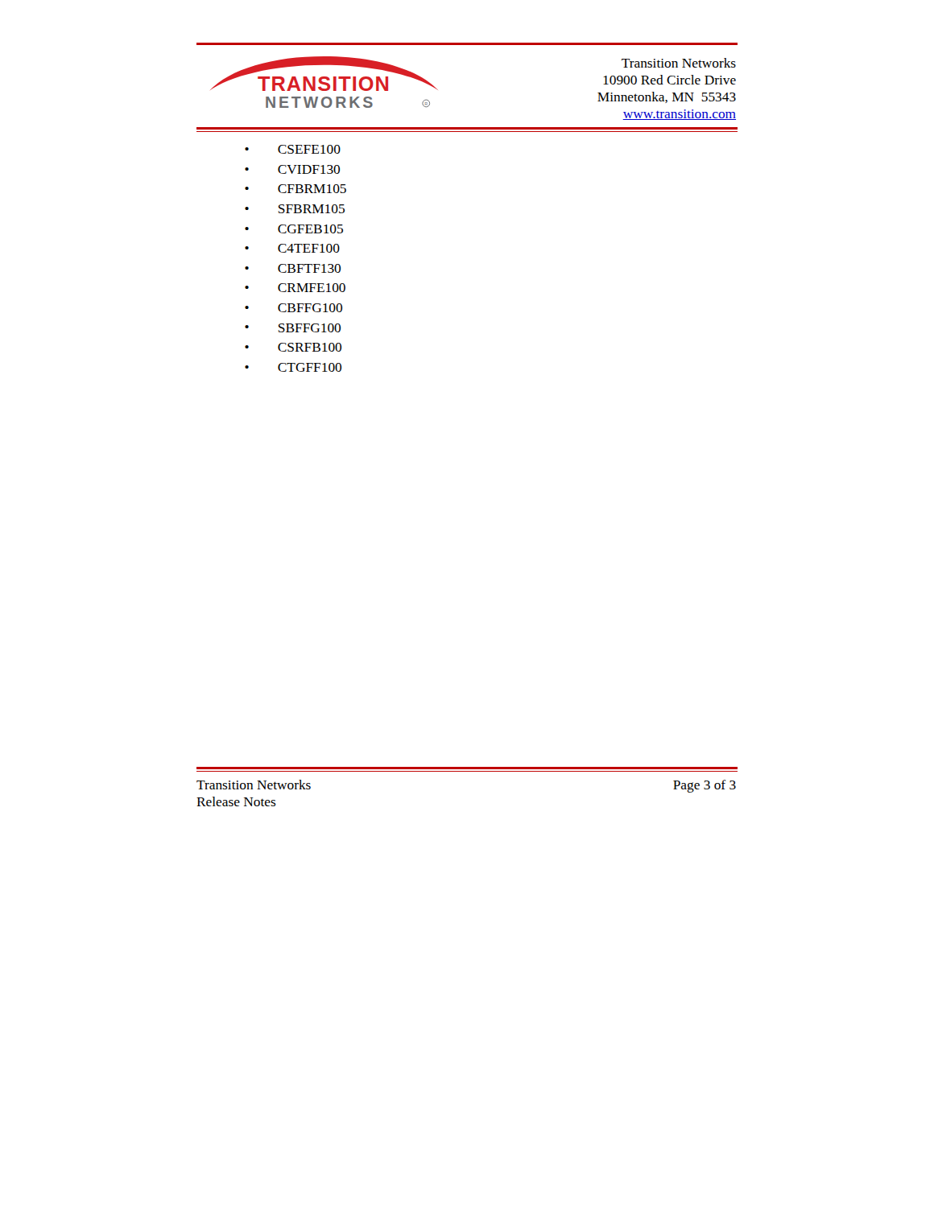TRANSITION NETWORKS R
Transition Networks
10900 Red Circle Drive
Minnetonka, MN 55343
www.transition.com
CSEFE100
CVIDF130
CFBRM105
SFBRM105
CGFEB105
C4TEF100
CBFTF130
CRMFE100
CBFFG100
SBFFG100
CSRFB100
CTGFF100
Transition Networks
Release Notes
Page 3 of 3